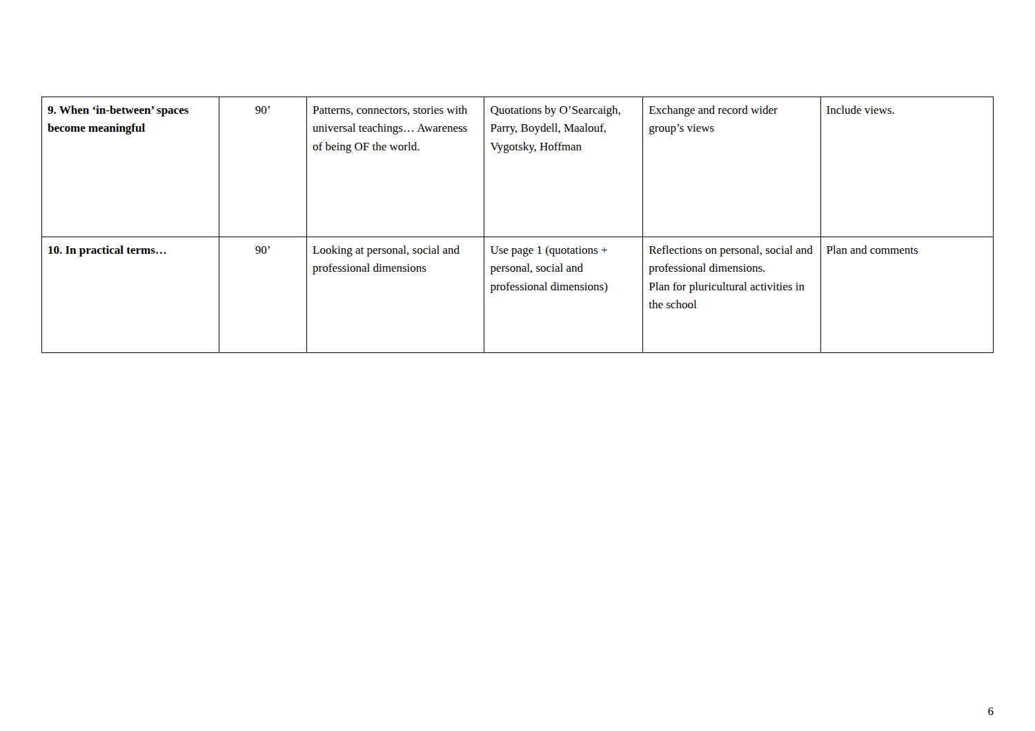| 9. When ‘in-between’ spaces become meaningful | 90’ | Patterns, connectors, stories with universal teachings… Awareness of being OF the world. | Quotations by O’Searcaigh, Parry, Boydell, Maalouf, Vygotsky, Hoffman | Exchange and record wider group’s views | Include views. |
| 10. In practical terms… | 90’ | Looking at personal, social and professional dimensions | Use page 1 (quotations + personal, social and professional dimensions) | Reflections on personal, social and professional dimensions. Plan for pluricultural activities in the school | Plan and comments |
6